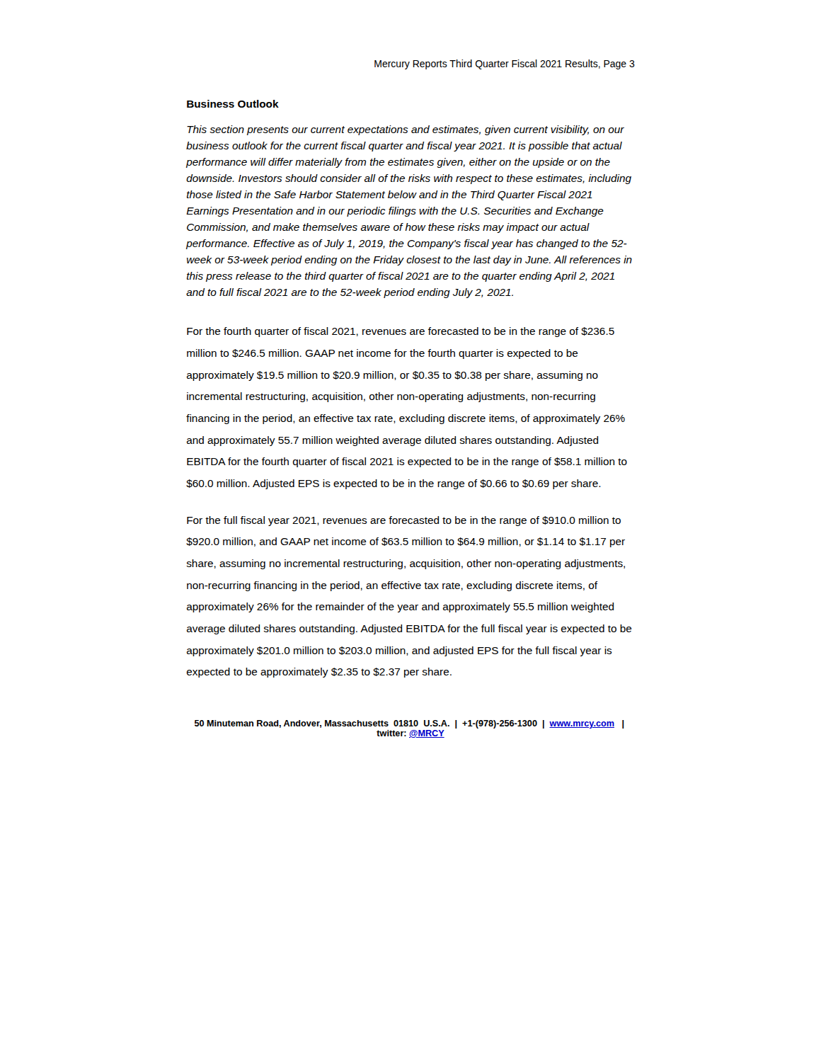Mercury Reports Third Quarter Fiscal 2021 Results, Page 3
Business Outlook
This section presents our current expectations and estimates, given current visibility, on our business outlook for the current fiscal quarter and fiscal year 2021. It is possible that actual performance will differ materially from the estimates given, either on the upside or on the downside. Investors should consider all of the risks with respect to these estimates, including those listed in the Safe Harbor Statement below and in the Third Quarter Fiscal 2021 Earnings Presentation and in our periodic filings with the U.S. Securities and Exchange Commission, and make themselves aware of how these risks may impact our actual performance. Effective as of July 1, 2019, the Company's fiscal year has changed to the 52-week or 53-week period ending on the Friday closest to the last day in June. All references in this press release to the third quarter of fiscal 2021 are to the quarter ending April 2, 2021 and to full fiscal 2021 are to the 52-week period ending July 2, 2021.
For the fourth quarter of fiscal 2021, revenues are forecasted to be in the range of $236.5 million to $246.5 million. GAAP net income for the fourth quarter is expected to be approximately $19.5 million to $20.9 million, or $0.35 to $0.38 per share, assuming no incremental restructuring, acquisition, other non-operating adjustments, non-recurring financing in the period, an effective tax rate, excluding discrete items, of approximately 26% and approximately 55.7 million weighted average diluted shares outstanding. Adjusted EBITDA for the fourth quarter of fiscal 2021 is expected to be in the range of $58.1 million to $60.0 million. Adjusted EPS is expected to be in the range of $0.66 to $0.69 per share.
For the full fiscal year 2021, revenues are forecasted to be in the range of $910.0 million to $920.0 million, and GAAP net income of $63.5 million to $64.9 million, or $1.14 to $1.17 per share, assuming no incremental restructuring, acquisition, other non-operating adjustments, non-recurring financing in the period, an effective tax rate, excluding discrete items, of approximately 26% for the remainder of the year and approximately 55.5 million weighted average diluted shares outstanding. Adjusted EBITDA for the full fiscal year is expected to be approximately $201.0 million to $203.0 million, and adjusted EPS for the full fiscal year is expected to be approximately $2.35 to $2.37 per share.
50 Minuteman Road, Andover, Massachusetts 01810 U.S.A. | +1-(978)-256-1300 | www.mrcy.com | twitter: @MRCY